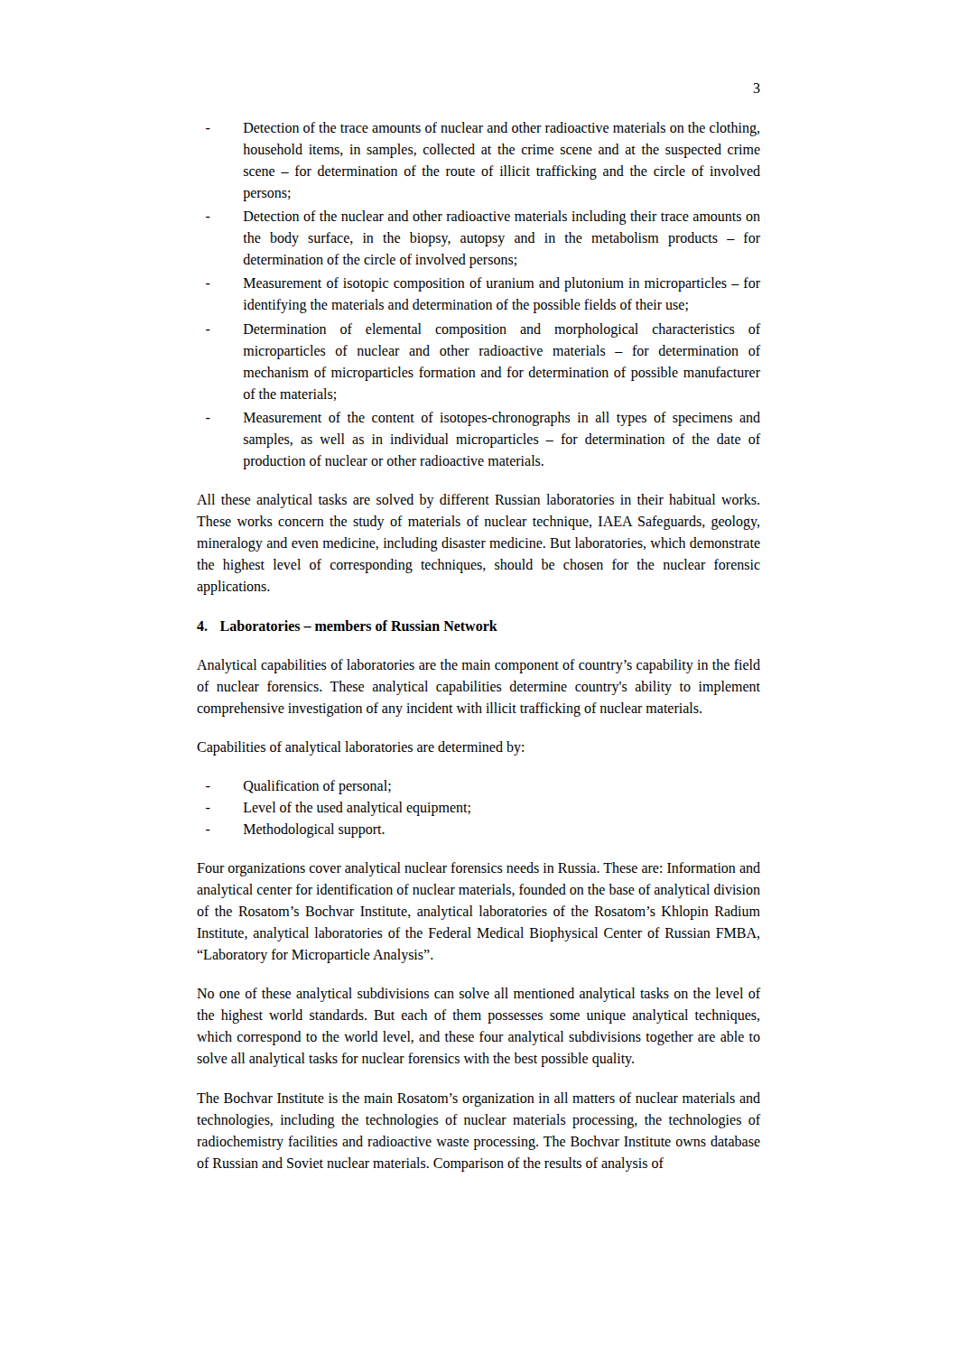3
Detection of the trace amounts of nuclear and other radioactive materials on the clothing, household items, in samples, collected at the crime scene and at the suspected crime scene – for determination of the route of illicit trafficking and the circle of involved persons;
Detection of the nuclear and other radioactive materials including their trace amounts on the body surface, in the biopsy, autopsy and in the metabolism products – for determination of the circle of involved persons;
Measurement of isotopic composition of uranium and plutonium in microparticles – for identifying the materials and determination of the possible fields of their use;
Determination of elemental composition and morphological characteristics of microparticles of nuclear and other radioactive materials – for determination of mechanism of microparticles formation and for determination of possible manufacturer of the materials;
Measurement of the content of isotopes-chronographs in all types of specimens and samples, as well as in individual microparticles – for determination of the date of production of nuclear or other radioactive materials.
All these analytical tasks are solved by different Russian laboratories in their habitual works. These works concern the study of materials of nuclear technique, IAEA Safeguards, geology, mineralogy and even medicine, including disaster medicine. But laboratories, which demonstrate the highest level of corresponding techniques, should be chosen for the nuclear forensic applications.
4. Laboratories – members of Russian Network
Analytical capabilities of laboratories are the main component of country’s capability in the field of nuclear forensics. These analytical capabilities determine country's ability to implement comprehensive investigation of any incident with illicit trafficking of nuclear materials.
Capabilities of analytical laboratories are determined by:
Qualification of personal;
Level of the used analytical equipment;
Methodological support.
Four organizations cover analytical nuclear forensics needs in Russia. These are: Information and analytical center for identification of nuclear materials, founded on the base of analytical division of the Rosatom’s Bochvar Institute, analytical laboratories of the Rosatom’s Khlopin Radium Institute, analytical laboratories of the Federal Medical Biophysical Center of Russian FMBA, “Laboratory for Microparticle Analysis”.
No one of these analytical subdivisions can solve all mentioned analytical tasks on the level of the highest world standards. But each of them possesses some unique analytical techniques, which correspond to the world level, and these four analytical subdivisions together are able to solve all analytical tasks for nuclear forensics with the best possible quality.
The Bochvar Institute is the main Rosatom’s organization in all matters of nuclear materials and technologies, including the technologies of nuclear materials processing, the technologies of radiochemistry facilities and radioactive waste processing. The Bochvar Institute owns database of Russian and Soviet nuclear materials. Comparison of the results of analysis of